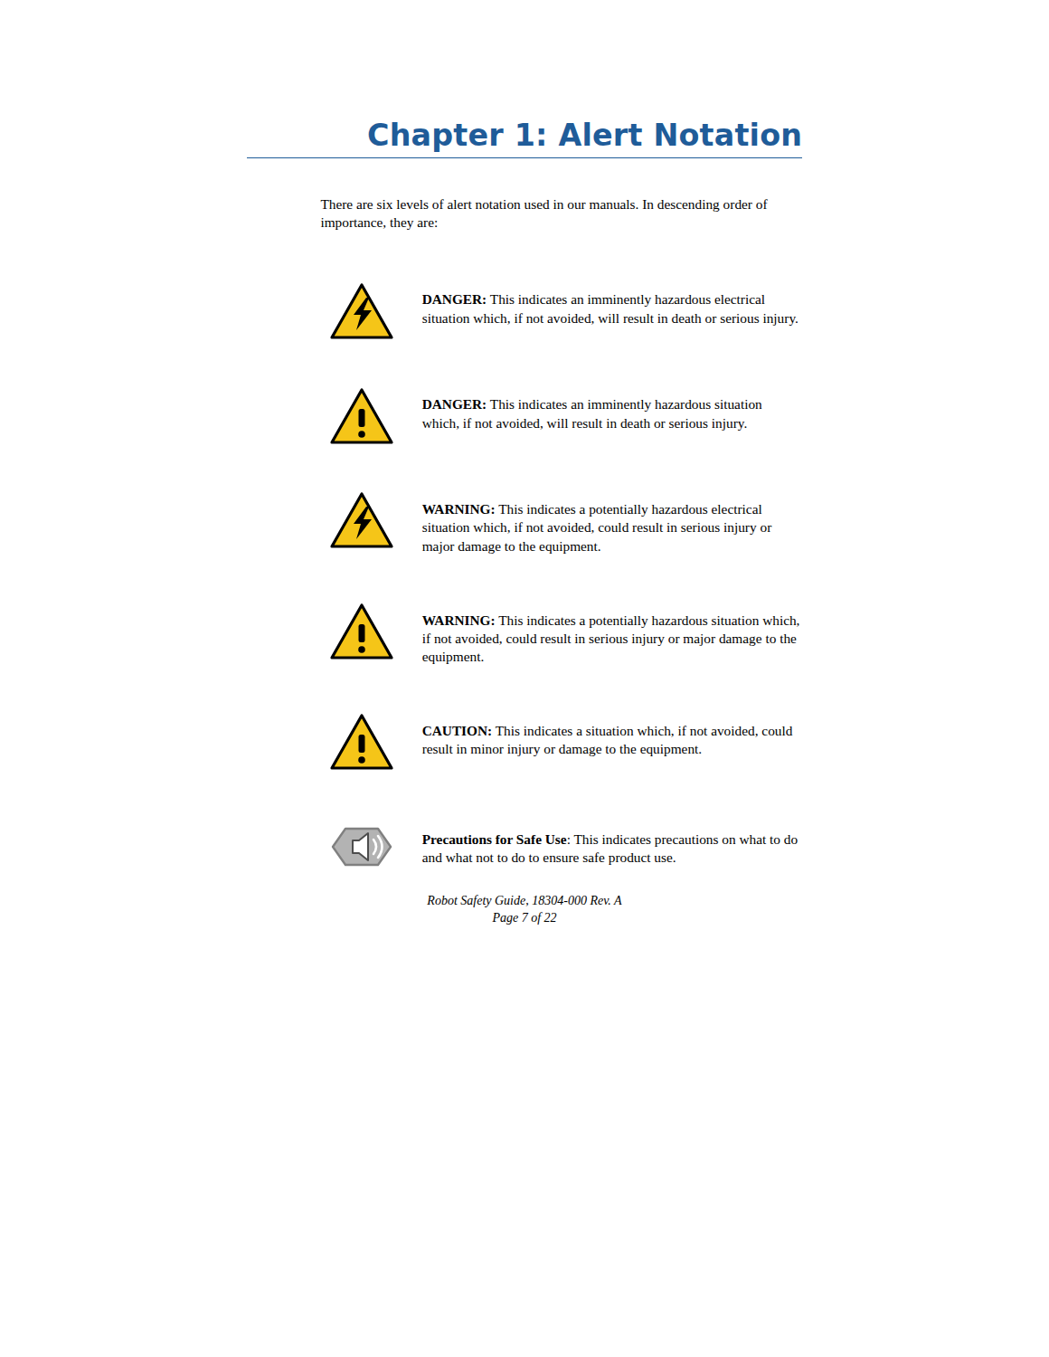Chapter 1: Alert Notation
There are six levels of alert notation used in our manuals. In descending order of importance, they are:
DANGER: This indicates an imminently hazardous electrical situation which, if not avoided, will result in death or serious injury.
DANGER: This indicates an imminently hazardous situation which, if not avoided, will result in death or serious injury.
WARNING: This indicates a potentially hazardous electrical situation which, if not avoided, could result in serious injury or major damage to the equipment.
WARNING: This indicates a potentially hazardous situation which, if not avoided, could result in serious injury or major damage to the equipment.
CAUTION: This indicates a situation which, if not avoided, could result in minor injury or damage to the equipment.
Precautions for Safe Use: This indicates precautions on what to do and what not to do to ensure safe product use.
Robot Safety Guide, 18304-000 Rev. A
Page 7 of 22